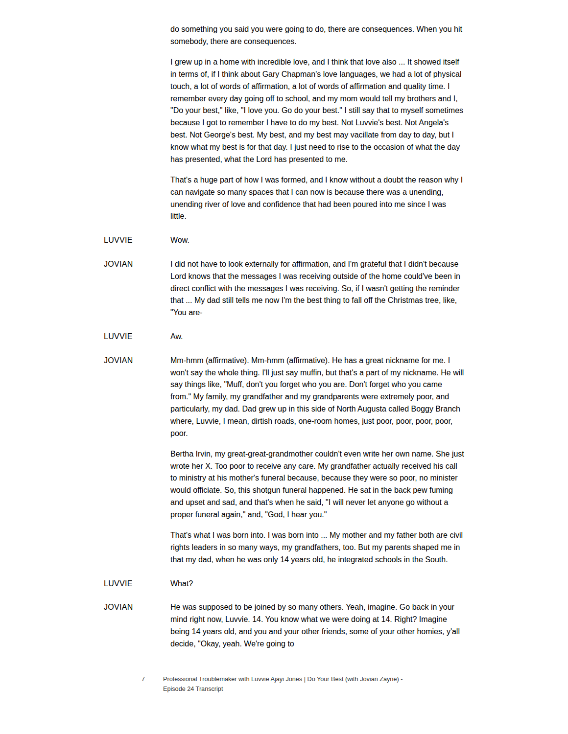JOVIAN
do something you said you were going to do, there are consequences. When you hit somebody, there are consequences.
I grew up in a home with incredible love, and I think that love also ... It showed itself in terms of, if I think about Gary Chapman's love languages, we had a lot of physical touch, a lot of words of affirmation, a lot of words of affirmation and quality time. I remember every day going off to school, and my mom would tell my brothers and I, "Do your best," like, "I love you. Go do your best." I still say that to myself sometimes because I got to remember I have to do my best. Not Luvvie's best. Not Angela's best. Not George's best. My best, and my best may vacillate from day to day, but I know what my best is for that day. I just need to rise to the occasion of what the day has presented, what the Lord has presented to me.
That's a huge part of how I was formed, and I know without a doubt the reason why I can navigate so many spaces that I can now is because there was a unending, unending river of love and confidence that had been poured into me since I was little.
LUVVIE
Wow.
JOVIAN
I did not have to look externally for affirmation, and I'm grateful that I didn't because Lord knows that the messages I was receiving outside of the home could've been in direct conflict with the messages I was receiving. So, if I wasn't getting the reminder that ... My dad still tells me now I'm the best thing to fall off the Christmas tree, like, "You are-
LUVVIE
Aw.
JOVIAN
Mm-hmm (affirmative). Mm-hmm (affirmative). He has a great nickname for me. I won't say the whole thing. I'll just say muffin, but that's a part of my nickname. He will say things like, "Muff, don't you forget who you are. Don't forget who you came from." My family, my grandfather and my grandparents were extremely poor, and particularly, my dad. Dad grew up in this side of North Augusta called Boggy Branch where, Luvvie, I mean, dirtish roads, one-room homes, just poor, poor, poor, poor, poor.
Bertha Irvin, my great-great-grandmother couldn't even write her own name. She just wrote her X. Too poor to receive any care. My grandfather actually received his call to ministry at his mother's funeral because, because they were so poor, no minister would officiate. So, this shotgun funeral happened. He sat in the back pew fuming and upset and sad, and that's when he said, "I will never let anyone go without a proper funeral again," and, "God, I hear you."
That's what I was born into. I was born into ... My mother and my father both are civil rights leaders in so many ways, my grandfathers, too. But my parents shaped me in that my dad, when he was only 14 years old, he integrated schools in the South.
LUVVIE
What?
JOVIAN
He was supposed to be joined by so many others. Yeah, imagine. Go back in your mind right now, Luvvie. 14. You know what we were doing at 14. Right? Imagine being 14 years old, and you and your other friends, some of your other homies, y'all decide, "Okay, yeah. We're going to
7
Professional Troublemaker with Luvvie Ajayi Jones | Do Your Best (with Jovian Zayne) - Episode 24 Transcript